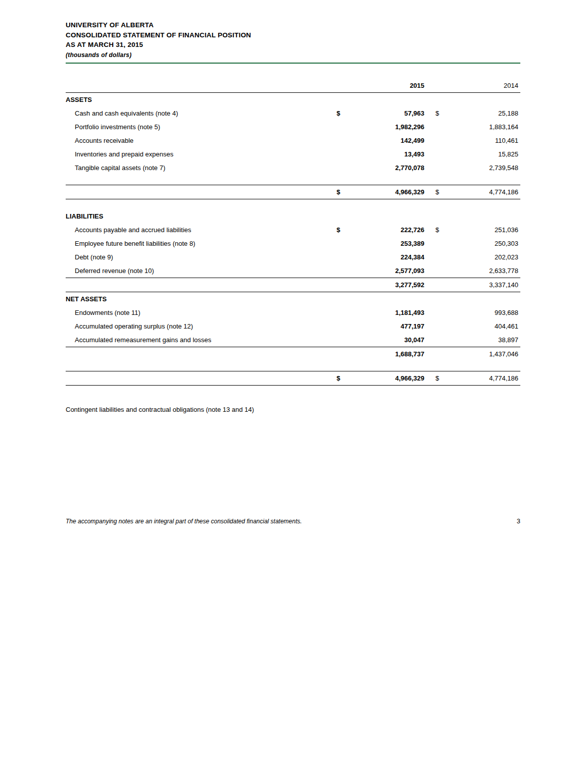UNIVERSITY OF ALBERTA
CONSOLIDATED STATEMENT OF FINANCIAL POSITION
AS AT MARCH 31, 2015
(thousands of dollars)
| | | 2015 | | 2014 |
| ASSETS | | | | |
| Cash and cash equivalents (note 4) | $ | 57,963 | $ | 25,188 |
| Portfolio investments (note 5) | | 1,982,296 | | 1,883,164 |
| Accounts receivable | | 142,499 | | 110,461 |
| Inventories and prepaid expenses | | 13,493 | | 15,825 |
| Tangible capital assets (note 7) | | 2,770,078 | | 2,739,548 |
| | $ | 4,966,329 | $ | 4,774,186 |
| LIABILITIES | | | | |
| Accounts payable and accrued liabilities | $ | 222,726 | $ | 251,036 |
| Employee future benefit liabilities (note 8) | | 253,389 | | 250,303 |
| Debt (note 9) | | 224,384 | | 202,023 |
| Deferred revenue (note 10) | | 2,577,093 | | 2,633,778 |
| | | 3,277,592 | | 3,337,140 |
| NET ASSETS | | | | |
| Endowments (note 11) | | 1,181,493 | | 993,688 |
| Accumulated operating surplus (note 12) | | 477,197 | | 404,461 |
| Accumulated remeasurement gains and losses | | 30,047 | | 38,897 |
| | | 1,688,737 | | 1,437,046 |
| | $ | 4,966,329 | $ | 4,774,186 |
Contingent liabilities and contractual obligations (note 13 and 14)
The accompanying notes are an integral part of these consolidated financial statements.
3